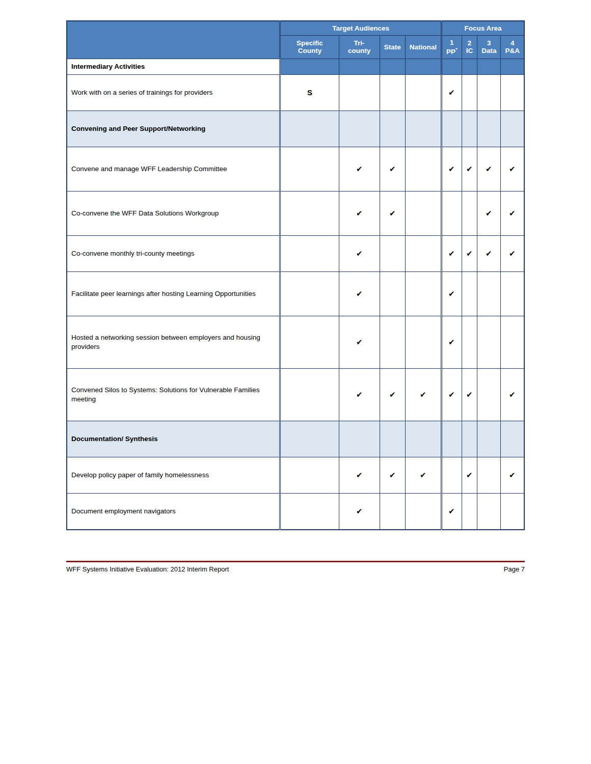| | Target Audiences | Focus Area |
| --- | --- | --- |
| Specific County | Tri-county | State | National | 1 PP * | 2 IC | 3 Data | 4 P&A |
| Intermediary Activities |
| Intermediary Activities | | | | | | | | |
| Work with on a series of trainings for providers | S | | | | ✔ | | | |
| Convening and Peer Support/Networking | | | | | | | | |
| Convene and manage WFF Leadership Committee | | ✔ | ✔ | | ✔ | ✔ | ✔ | ✔ |
| Co-convene the WFF Data Solutions Workgroup | | ✔ | ✔ | | | | ✔ | ✔ |
| Co-convene monthly tri-county meetings | | ✔ | | | ✔ | ✔ | ✔ | ✔ |
| Facilitate peer learnings after hosting Learning Opportunities | | ✔ | | | ✔ | | | |
| Hosted a networking session between employers and housing providers | | ✔ | | | ✔ | | | |
| Convened Silos to Systems: Solutions for Vulnerable Families meeting | | ✔ | ✔ | ✔ | ✔ | ✔ | | ✔ |
| Documentation/ Synthesis | | | | | | | | |
| Develop policy paper of family homelessness | | ✔ | ✔ | ✔ | | ✔ | | ✔ |
| Document employment navigators | | ✔ | | | ✔ | | | |
WFF Systems Initiative Evaluation: 2012 Interim Report
Page 7